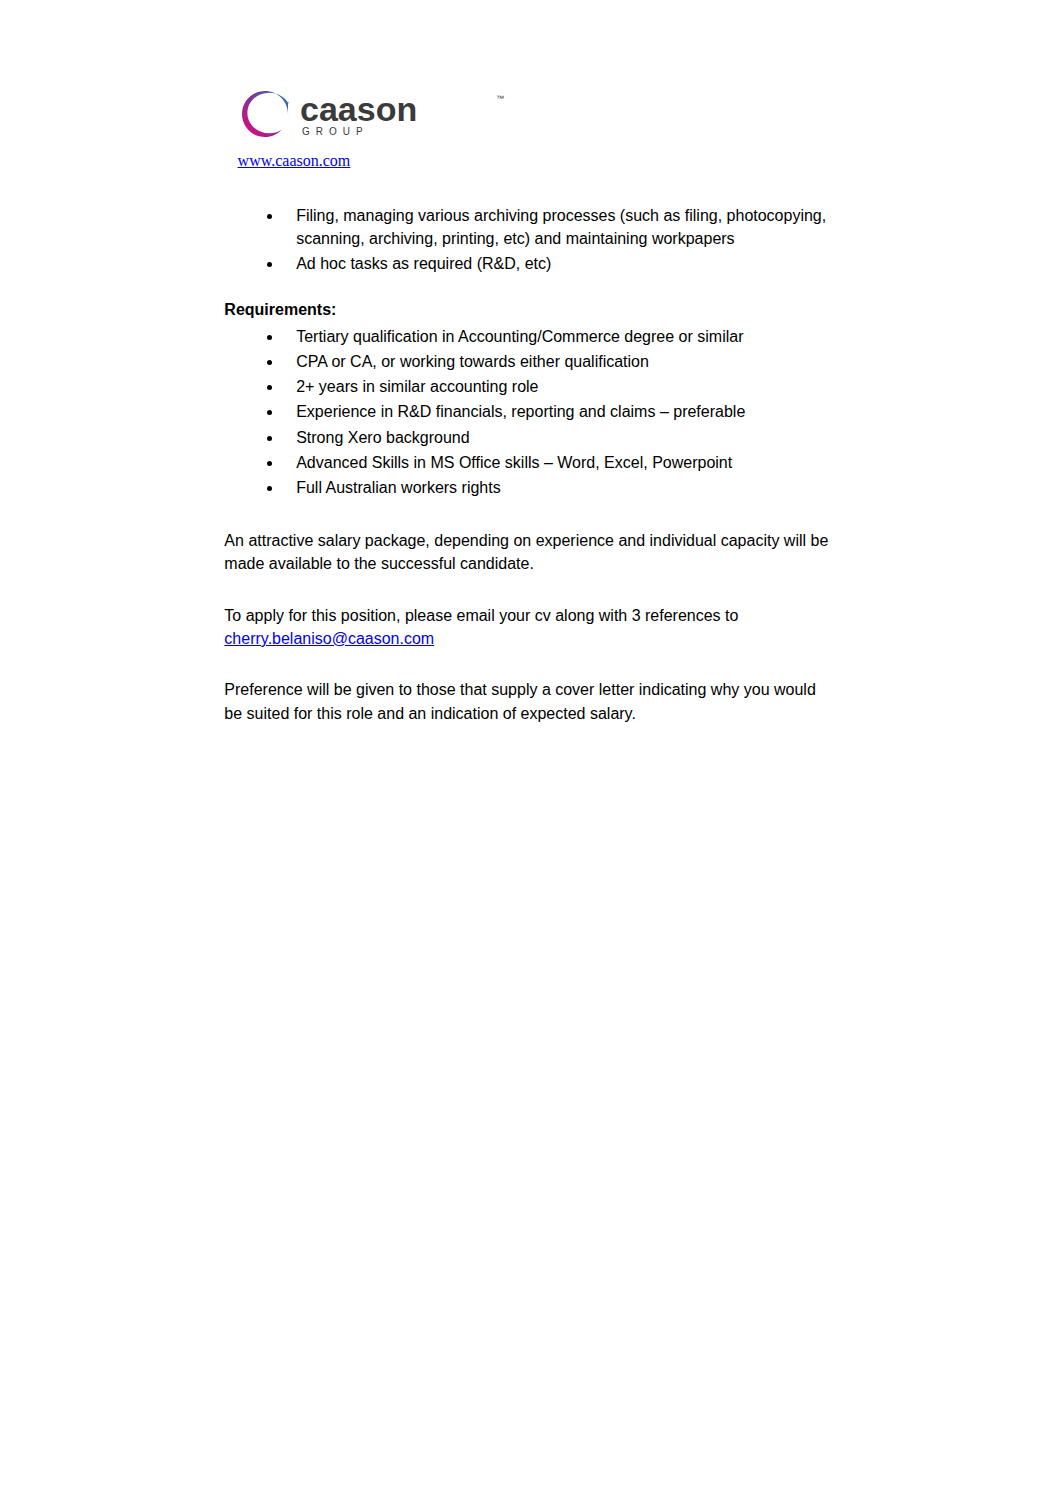caason ™ GROUP
www.caason.com
Filing, managing various archiving processes (such as filing, photocopying, scanning, archiving, printing, etc) and maintaining workpapers
Ad hoc tasks as required (R&D, etc)
Requirements:
Tertiary qualification in Accounting/Commerce degree or similar
CPA or CA, or working towards either qualification
2+ years in similar accounting role
Experience in R&D financials, reporting and claims – preferable
Strong Xero background
Advanced Skills in MS Office skills – Word, Excel, Powerpoint
Full Australian workers rights
An attractive salary package, depending on experience and individual capacity will be made available to the successful candidate.
To apply for this position, please email your cv along with 3 references to cherry.belaniso@caason.com
Preference will be given to those that supply a cover letter indicating why you would be suited for this role and an indication of expected salary.